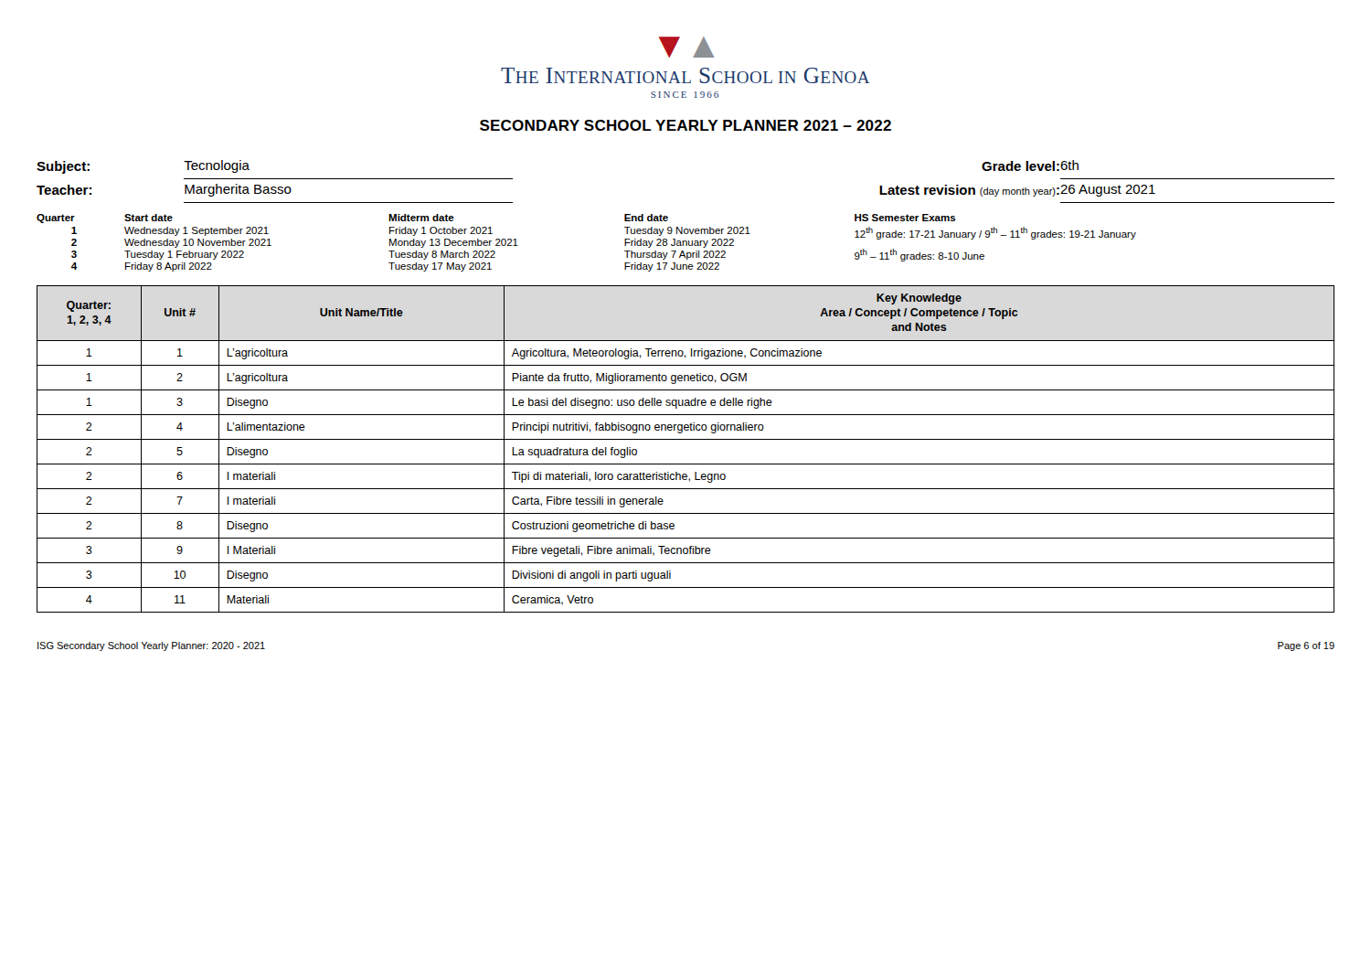▼▲
THE INTERNATIONAL SCHOOL IN GENOA
SINCE 1966
SECONDARY SCHOOL YEARLY PLANNER 2021 – 2022
| Subject: | Tecnologia | Grade level: | 6th |
| Teacher: | Margherita Basso | Latest revision (day month year) : | 26 August 2021 |
| Quarter | Start date | Midterm date | End date | HS Semester Exams |
| --- | --- | --- | --- | --- |
| 1 | Wednesday 1 September 2021 | Friday 1 October 2021 | Tuesday 9 November 2021 | 12 th grade: 17-21 January / 9 th – 11 th grades: 19-21 January 9 th – 11 th grades: 8-10 June |
| 2 | Wednesday 10 November 2021 | Monday 13 December 2021 | Friday 28 January 2022 |
| 3 | Tuesday 1 February 2022 | Tuesday 8 March 2022 | Thursday 7 April 2022 |
| 4 | Friday 8 April 2022 | Tuesday 17 May 2021 | Friday 17 June 2022 |
| Quarter: 1, 2, 3, 4 | Unit # | Unit Name/Title | Key Knowledge Area / Concept / Competence / Topic and Notes |
| --- | --- | --- | --- |
| 1 | 1 | L’agricoltura | Agricoltura, Meteorologia, Terreno, Irrigazione, Concimazione |
| 1 | 2 | L’agricoltura | Piante da frutto, Miglioramento genetico, OGM |
| 1 | 3 | Disegno | Le basi del disegno: uso delle squadre e delle righe |
| 2 | 4 | L’alimentazione | Principi nutritivi, fabbisogno energetico giornaliero |
| 2 | 5 | Disegno | La squadratura del foglio |
| 2 | 6 | I materiali | Tipi di materiali, loro caratteristiche, Legno |
| 2 | 7 | I materiali | Carta, Fibre tessili in generale |
| 2 | 8 | Disegno | Costruzioni geometriche di base |
| 3 | 9 | I Materiali | Fibre vegetali, Fibre animali, Tecnofibre |
| 3 | 10 | Disegno | Divisioni di angoli in parti uguali |
| 4 | 11 | Materiali | Ceramica, Vetro |
ISG Secondary School Yearly Planner: 2020 - 2021
Page 6 of 19